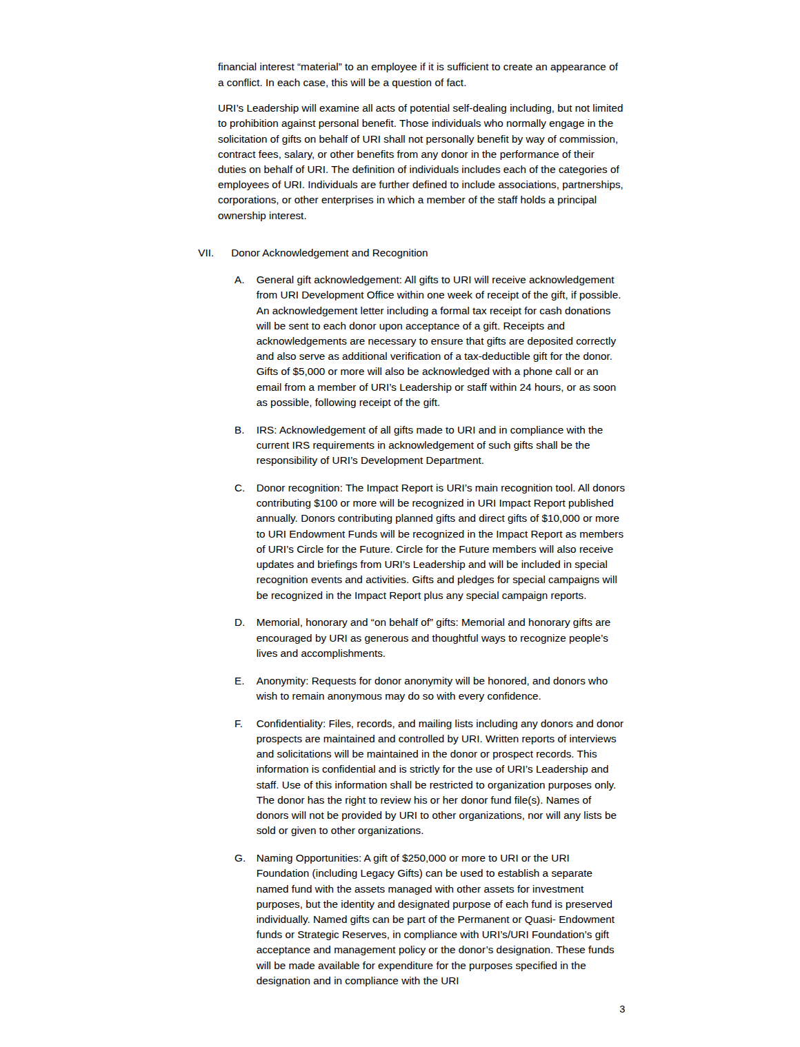financial interest “material” to an employee if it is sufficient to create an appearance of a conflict. In each case, this will be a question of fact.
URI’s Leadership will examine all acts of potential self-dealing including, but not limited to prohibition against personal benefit. Those individuals who normally engage in the solicitation of gifts on behalf of URI shall not personally benefit by way of commission, contract fees, salary, or other benefits from any donor in the performance of their duties on behalf of URI. The definition of individuals includes each of the categories of employees of URI. Individuals are further defined to include associations, partnerships, corporations, or other enterprises in which a member of the staff holds a principal ownership interest.
VII.
Donor Acknowledgement and Recognition
A. General gift acknowledgement: All gifts to URI will receive acknowledgement from URI Development Office within one week of receipt of the gift, if possible. An acknowledgement letter including a formal tax receipt for cash donations will be sent to each donor upon acceptance of a gift. Receipts and acknowledgements are necessary to ensure that gifts are deposited correctly and also serve as additional verification of a tax-deductible gift for the donor. Gifts of $5,000 or more will also be acknowledged with a phone call or an email from a member of URI’s Leadership or staff within 24 hours, or as soon as possible, following receipt of the gift.
B. IRS: Acknowledgement of all gifts made to URI and in compliance with the current IRS requirements in acknowledgement of such gifts shall be the responsibility of URI’s Development Department.
C. Donor recognition: The Impact Report is URI’s main recognition tool. All donors contributing $100 or more will be recognized in URI Impact Report published annually. Donors contributing planned gifts and direct gifts of $10,000 or more to URI Endowment Funds will be recognized in the Impact Report as members of URI’s Circle for the Future. Circle for the Future members will also receive updates and briefings from URI’s Leadership and will be included in special recognition events and activities. Gifts and pledges for special campaigns will be recognized in the Impact Report plus any special campaign reports.
D. Memorial, honorary and “on behalf of” gifts: Memorial and honorary gifts are encouraged by URI as generous and thoughtful ways to recognize people’s lives and accomplishments.
E. Anonymity: Requests for donor anonymity will be honored, and donors who wish to remain anonymous may do so with every confidence.
F. Confidentiality: Files, records, and mailing lists including any donors and donor prospects are maintained and controlled by URI. Written reports of interviews and solicitations will be maintained in the donor or prospect records. This information is confidential and is strictly for the use of URI’s Leadership and staff. Use of this information shall be restricted to organization purposes only. The donor has the right to review his or her donor fund file(s). Names of donors will not be provided by URI to other organizations, nor will any lists be sold or given to other organizations.
G. Naming Opportunities: A gift of $250,000 or more to URI or the URI Foundation (including Legacy Gifts) can be used to establish a separate named fund with the assets managed with other assets for investment purposes, but the identity and designated purpose of each fund is preserved individually. Named gifts can be part of the Permanent or Quasi- Endowment funds or Strategic Reserves, in compliance with URI’s/URI Foundation’s gift acceptance and management policy or the donor’s designation. These funds will be made available for expenditure for the purposes specified in the designation and in compliance with the URI
3